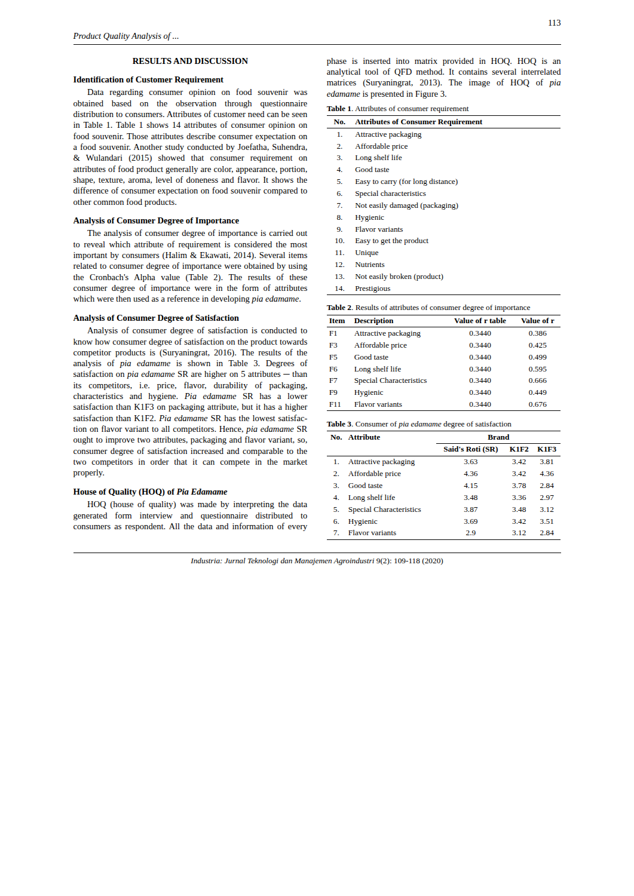113
Product Quality Analysis of ...
RESULTS AND DISCUSSION
Identification of Customer Requirement
Data regarding consumer opinion on food souvenir was obtained based on the observation through questionnaire distribution to consumers. Attributes of customer need can be seen in Table 1. Table 1 shows 14 attributes of consumer opinion on food souvenir. Those attributes describe consumer expectation on a food souvenir. Another study conducted by Joefatha, Suhendra, & Wulandari (2015) showed that consumer requirement on attributes of food product generally are color, appearance, portion, shape, texture, aroma, level of doneness and flavor. It shows the difference of consumer expectation on food souvenir compared to other common food products.
Analysis of Consumer Degree of Importance
The analysis of consumer degree of importance is carried out to reveal which attribute of requirement is considered the most important by consumers (Halim & Ekawati, 2014). Several items related to consumer degree of importance were obtained by using the Cronbach's Alpha value (Table 2). The results of these consumer degree of importance were in the form of attributes which were then used as a reference in developing pia edamame.
Analysis of Consumer Degree of Satisfaction
Analysis of consumer degree of satisfaction is conducted to know how consumer degree of satisfaction on the product towards competitor products is (Suryaningrat, 2016). The results of the analysis of pia edamame is shown in Table 3. Degrees of satisfaction on pia edamame SR are higher on 5 attributes ─ than its competitors, i.e. price, flavor, durability of packaging, characteristics and hygiene. Pia edamame SR has a lower satisfaction than K1F3 on packaging attribute, but it has a higher satisfaction than K1F2. Pia edamame SR has the lowest satisfac-tion on flavor variant to all competitors. Hence, pia edamame SR ought to improve two attributes, packaging and flavor variant, so, consumer degree of satisfaction increased and comparable to the two competitors in order that it can compete in the market properly.
House of Quality (HOQ) of Pia Edamame
HOQ (house of quality) was made by interpreting the data generated form interview and questionnaire distributed to consumers as respondent. All the data and information of every phase is inserted into matrix provided in HOQ. HOQ is an analytical tool of QFD method. It contains several interrelated matrices (Suryaningrat, 2013). The image of HOQ of pia edamame is presented in Figure 3.
Table 1 . Attributes of consumer requirement
| No. | Attributes of Consumer Requirement |
| --- | --- |
| 1. | Attractive packaging |
| 2. | Affordable price |
| 3. | Long shelf life |
| 4. | Good taste |
| 5. | Easy to carry (for long distance) |
| 6. | Special characteristics |
| 7. | Not easily damaged (packaging) |
| 8. | Hygienic |
| 9. | Flavor variants |
| 10. | Easy to get the product |
| 11. | Unique |
| 12. | Nutrients |
| 13. | Not easily broken (product) |
| 14. | Prestigious |
Table 2 . Results of attributes of consumer degree of importance
| Item | Description | Value of r table | Value of r |
| --- | --- | --- | --- |
| F1 | Attractive packaging | 0.3440 | 0.386 |
| F3 | Affordable price | 0.3440 | 0.425 |
| F5 | Good taste | 0.3440 | 0.499 |
| F6 | Long shelf life | 0.3440 | 0.595 |
| F7 | Special Characteristics | 0.3440 | 0.666 |
| F9 | Hygienic | 0.3440 | 0.449 |
| F11 | Flavor variants | 0.3440 | 0.676 |
Table 3 . Consumer of pia edamame degree of satisfaction
| No. | Attribute | Brand |
| --- | --- | --- |
| Said's Roti (SR) | K1F2 | K1F3 |
| 1. | Attractive packaging | 3.63 | 3.42 | 3.81 |
| 2. | Affordable price | 4.36 | 3.42 | 4.36 |
| 3. | Good taste | 4.15 | 3.78 | 2.84 |
| 4. | Long shelf life | 3.48 | 3.36 | 2.97 |
| 5. | Special Characteristics | 3.87 | 3.48 | 3.12 |
| 6. | Hygienic | 3.69 | 3.42 | 3.51 |
| 7. | Flavor variants | 2.9 | 3.12 | 2.84 |
Industria: Jurnal Teknologi dan Manajemen Agroindustri 9(2): 109-118 (2020)